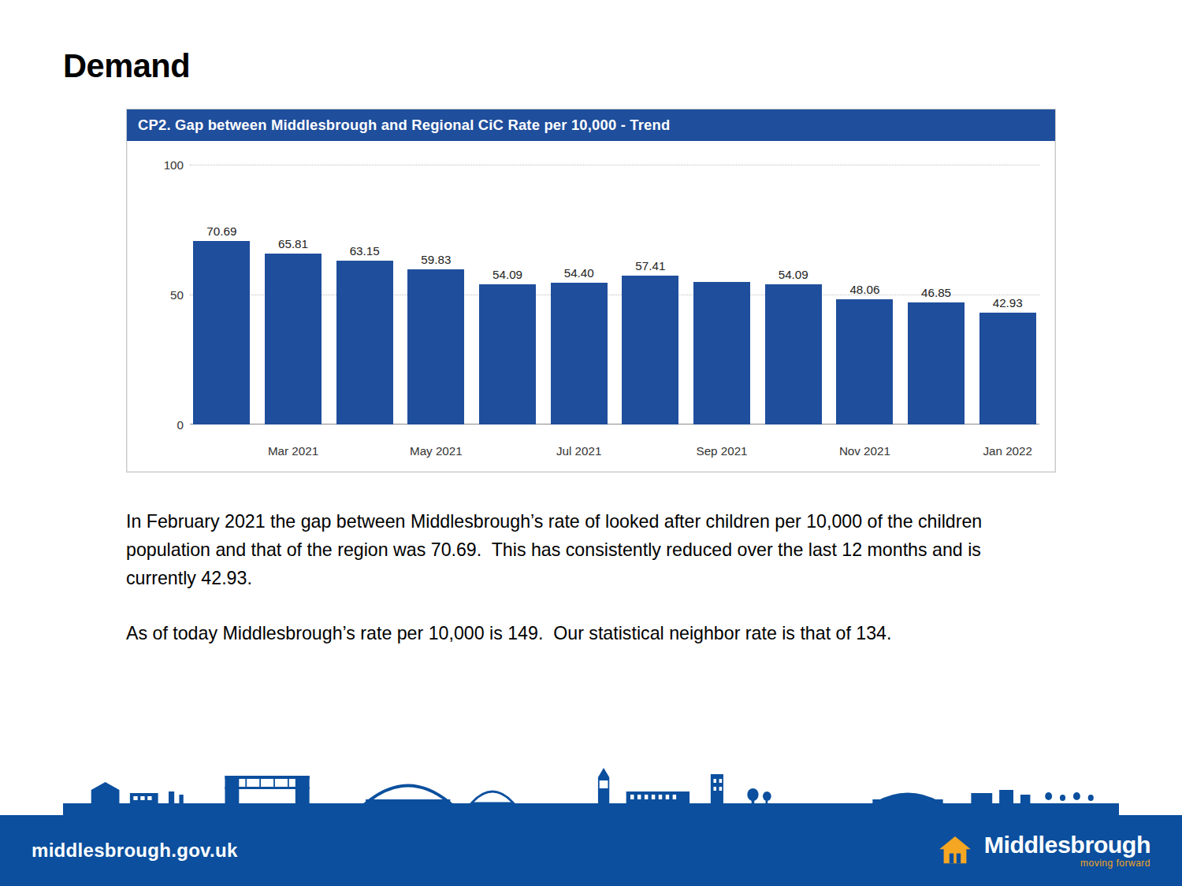Demand
CP2. Gap between Middlesbrough and Regional CiC Rate per 10,000 - Trend
100 50 0
70.69
65.81
63.15
59.83
54.09
54.40
57.41
54.09
48.06
46.85
42.93
Mar 2021 May 2021 Jul 2021 Sep 2021 Nov 2021 Jan 2022
In February 2021 the gap between Middlesbrough’s rate of looked after children per 10,000 of the children population and that of the region was 70.69. This has consistently reduced over the last 12 months and is currently 42.93.
As of today Middlesbrough’s rate per 10,000 is 149. Our statistical neighbor rate is that of 134.
middlesbrough.gov.uk
Middlesbrough moving forward